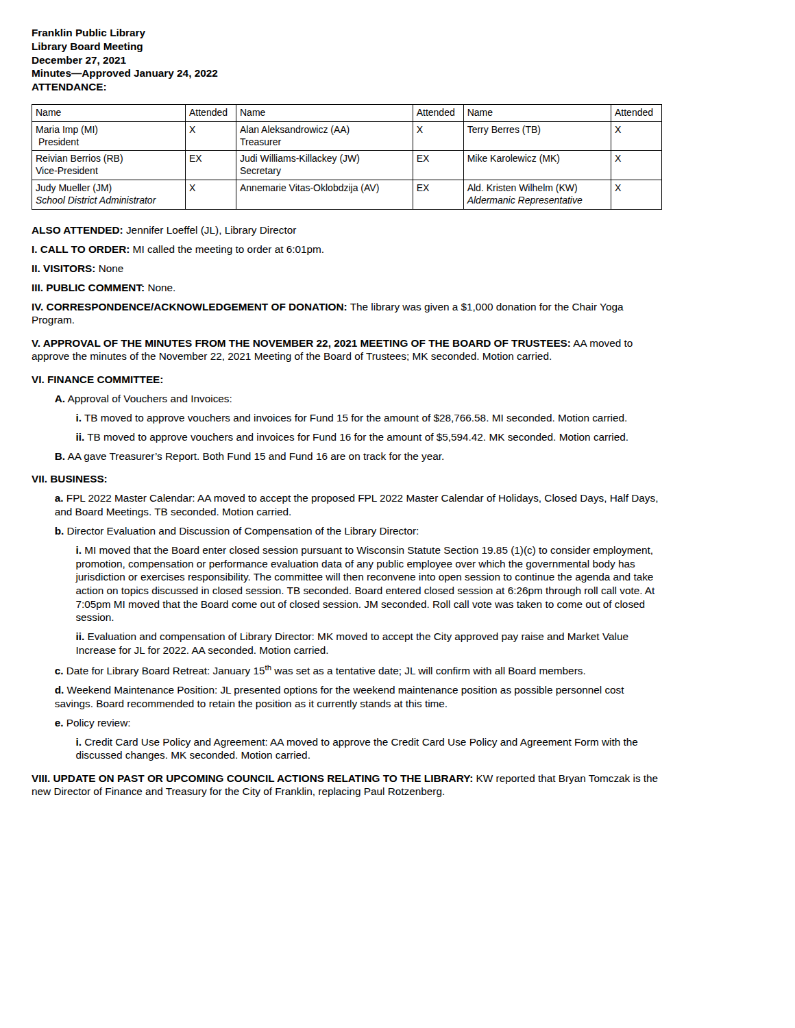Franklin Public Library
Library Board Meeting
December 27, 2021
Minutes—Approved January 24, 2022
ATTENDANCE:
| Name | Attended | Name | Attended | Name | Attended |
| --- | --- | --- | --- | --- | --- |
| Maria Imp (MI) President | X | Alan Aleksandrowicz (AA) Treasurer | X | Terry Berres (TB) | X |
| Reivian Berrios (RB) Vice-President | EX | Judi Williams-Killackey (JW) Secretary | EX | Mike Karolewicz (MK) | X |
| Judy Mueller (JM) School District Administrator | X | Annemarie Vitas-Oklobdzija (AV) | EX | Ald. Kristen Wilhelm (KW) Aldermanic Representative | X |
ALSO ATTENDED: Jennifer Loeffel (JL), Library Director
I. CALL TO ORDER: MI called the meeting to order at 6:01pm.
II. VISITORS: None
III. PUBLIC COMMENT: None.
IV. CORRESPONDENCE/ACKNOWLEDGEMENT OF DONATION: The library was given a $1,000 donation for the Chair Yoga Program.
V. APPROVAL OF THE MINUTES FROM THE NOVEMBER 22, 2021 MEETING OF THE BOARD OF TRUSTEES: AA moved to approve the minutes of the November 22, 2021 Meeting of the Board of Trustees; MK seconded. Motion carried.
VI. FINANCE COMMITTEE:
A. Approval of Vouchers and Invoices:
i. TB moved to approve vouchers and invoices for Fund 15 for the amount of $28,766.58. MI seconded. Motion carried.
ii. TB moved to approve vouchers and invoices for Fund 16 for the amount of $5,594.42. MK seconded. Motion carried.
B. AA gave Treasurer’s Report. Both Fund 15 and Fund 16 are on track for the year.
VII. BUSINESS:
a. FPL 2022 Master Calendar: AA moved to accept the proposed FPL 2022 Master Calendar of Holidays, Closed Days, Half Days, and Board Meetings. TB seconded. Motion carried.
b. Director Evaluation and Discussion of Compensation of the Library Director:
i. MI moved that the Board enter closed session pursuant to Wisconsin Statute Section 19.85 (1)(c) to consider employment, promotion, compensation or performance evaluation data of any public employee over which the governmental body has jurisdiction or exercises responsibility. The committee will then reconvene into open session to continue the agenda and take action on topics discussed in closed session. TB seconded. Board entered closed session at 6:26pm through roll call vote. At 7:05pm MI moved that the Board come out of closed session. JM seconded. Roll call vote was taken to come out of closed session.
ii. Evaluation and compensation of Library Director: MK moved to accept the City approved pay raise and Market Value Increase for JL for 2022. AA seconded. Motion carried.
c. Date for Library Board Retreat: January 15th was set as a tentative date; JL will confirm with all Board members.
d. Weekend Maintenance Position: JL presented options for the weekend maintenance position as possible personnel cost savings. Board recommended to retain the position as it currently stands at this time.
e. Policy review:
i. Credit Card Use Policy and Agreement: AA moved to approve the Credit Card Use Policy and Agreement Form with the discussed changes. MK seconded. Motion carried.
VIII. UPDATE ON PAST OR UPCOMING COUNCIL ACTIONS RELATING TO THE LIBRARY: KW reported that Bryan Tomczak is the new Director of Finance and Treasury for the City of Franklin, replacing Paul Rotzenberg.